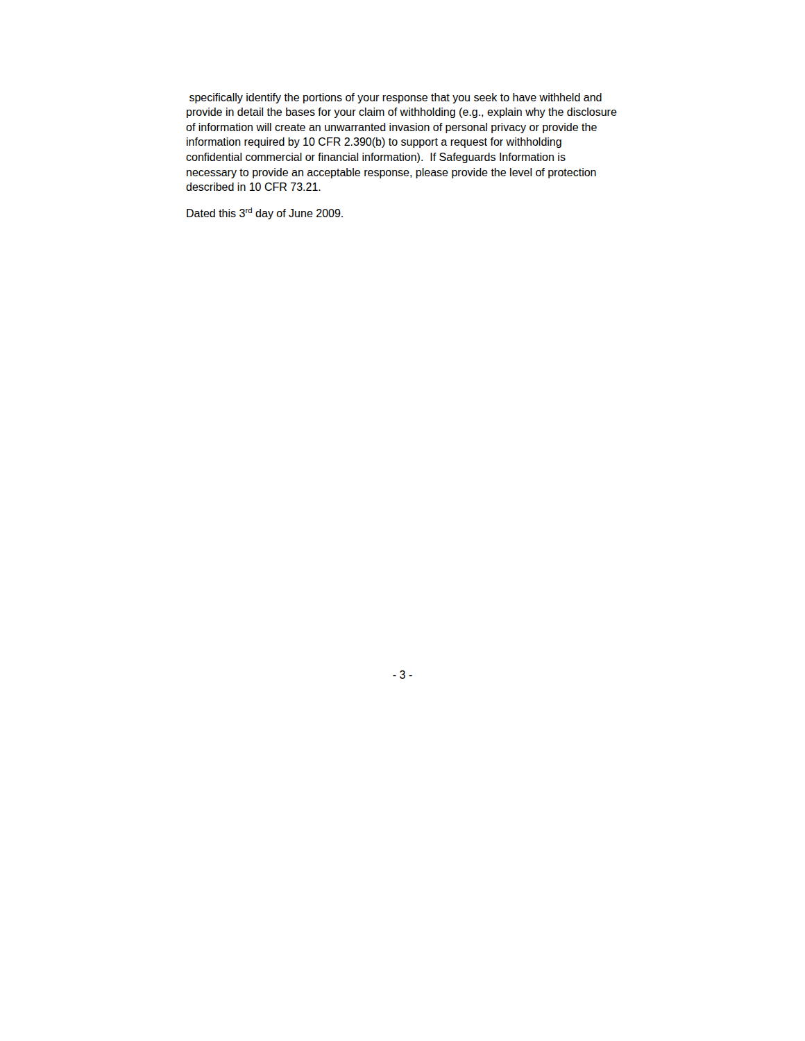specifically identify the portions of your response that you seek to have withheld and provide in detail the bases for your claim of withholding (e.g., explain why the disclosure of information will create an unwarranted invasion of personal privacy or provide the information required by 10 CFR 2.390(b) to support a request for withholding confidential commercial or financial information). If Safeguards Information is necessary to provide an acceptable response, please provide the level of protection described in 10 CFR 73.21.
Dated this 3rd day of June 2009.
- 3 -